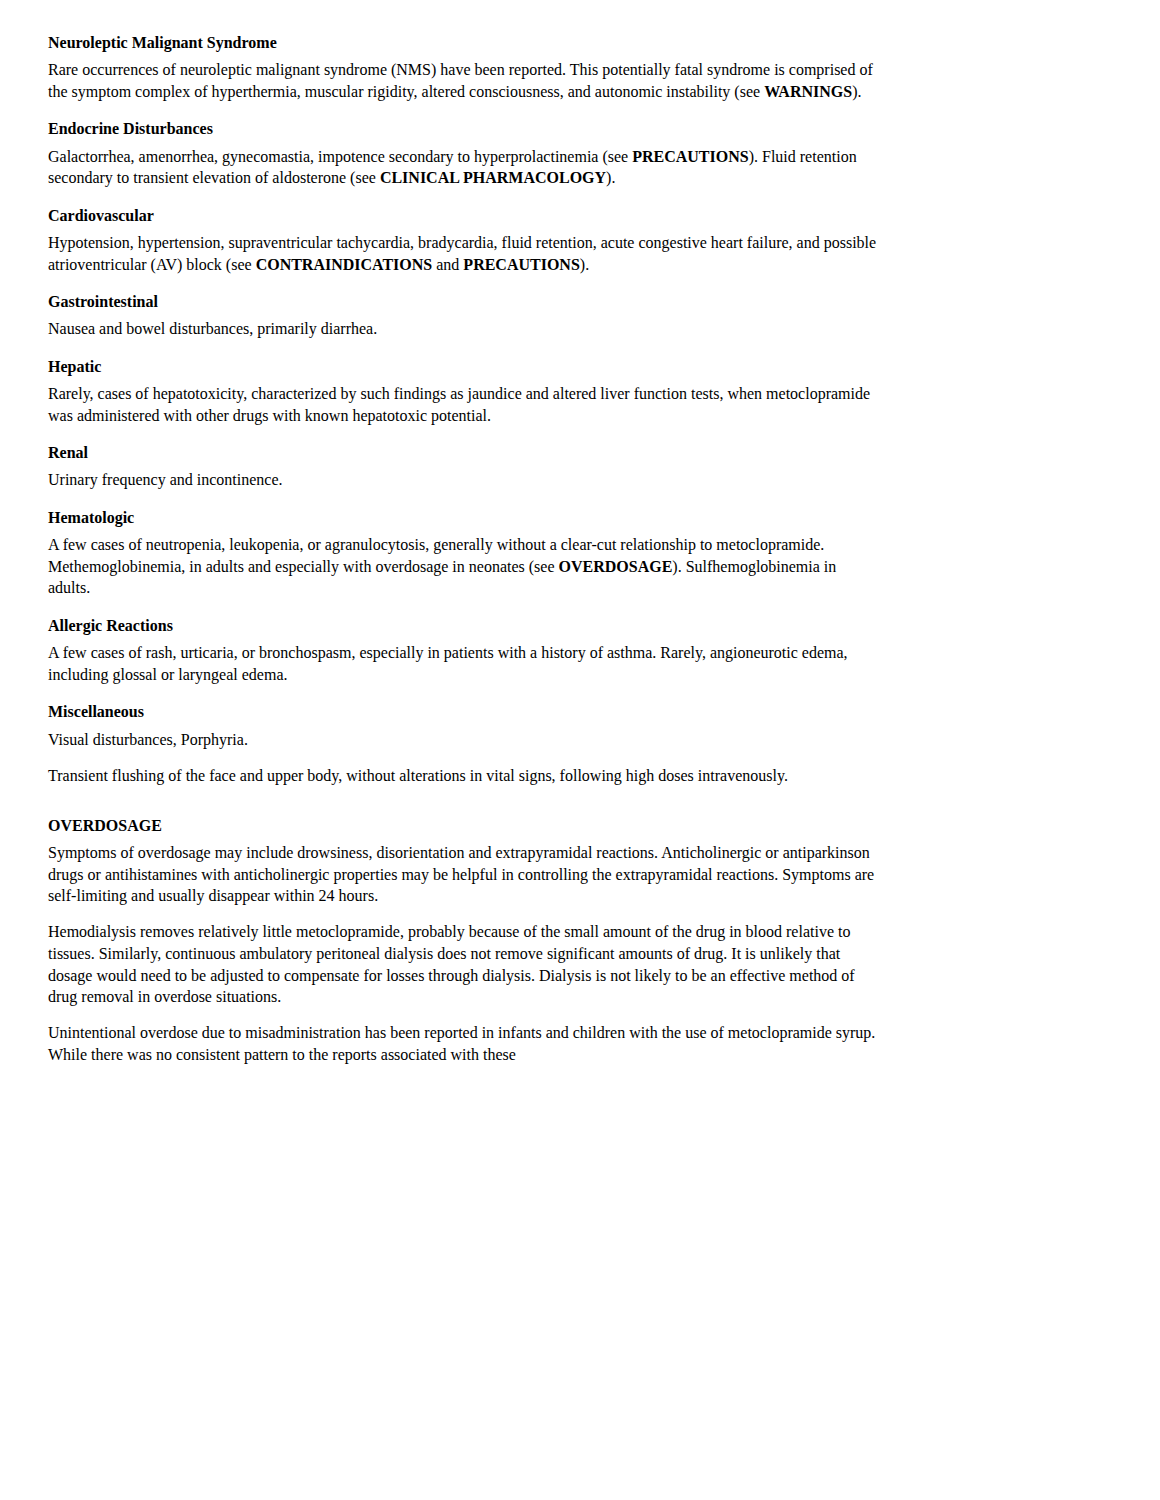Neuroleptic Malignant Syndrome
Rare occurrences of neuroleptic malignant syndrome (NMS) have been reported. This potentially fatal syndrome is comprised of the symptom complex of hyperthermia, muscular rigidity, altered consciousness, and autonomic instability (see WARNINGS).
Endocrine Disturbances
Galactorrhea, amenorrhea, gynecomastia, impotence secondary to hyperprolactinemia (see PRECAUTIONS). Fluid retention secondary to transient elevation of aldosterone (see CLINICAL PHARMACOLOGY).
Cardiovascular
Hypotension, hypertension, supraventricular tachycardia, bradycardia, fluid retention, acute congestive heart failure, and possible atrioventricular (AV) block (see CONTRAINDICATIONS and PRECAUTIONS).
Gastrointestinal
Nausea and bowel disturbances, primarily diarrhea.
Hepatic
Rarely, cases of hepatotoxicity, characterized by such findings as jaundice and altered liver function tests, when metoclopramide was administered with other drugs with known hepatotoxic potential.
Renal
Urinary frequency and incontinence.
Hematologic
A few cases of neutropenia, leukopenia, or agranulocytosis, generally without a clear-cut relationship to metoclopramide. Methemoglobinemia, in adults and especially with overdosage in neonates (see OVERDOSAGE). Sulfhemoglobinemia in adults.
Allergic Reactions
A few cases of rash, urticaria, or bronchospasm, especially in patients with a history of asthma. Rarely, angioneurotic edema, including glossal or laryngeal edema.
Miscellaneous
Visual disturbances, Porphyria.
Transient flushing of the face and upper body, without alterations in vital signs, following high doses intravenously.
OVERDOSAGE
Symptoms of overdosage may include drowsiness, disorientation and extrapyramidal reactions. Anticholinergic or antiparkinson drugs or antihistamines with anticholinergic properties may be helpful in controlling the extrapyramidal reactions. Symptoms are self-limiting and usually disappear within 24 hours.
Hemodialysis removes relatively little metoclopramide, probably because of the small amount of the drug in blood relative to tissues. Similarly, continuous ambulatory peritoneal dialysis does not remove significant amounts of drug. It is unlikely that dosage would need to be adjusted to compensate for losses through dialysis. Dialysis is not likely to be an effective method of drug removal in overdose situations.
Unintentional overdose due to misadministration has been reported in infants and children with the use of metoclopramide syrup. While there was no consistent pattern to the reports associated with these